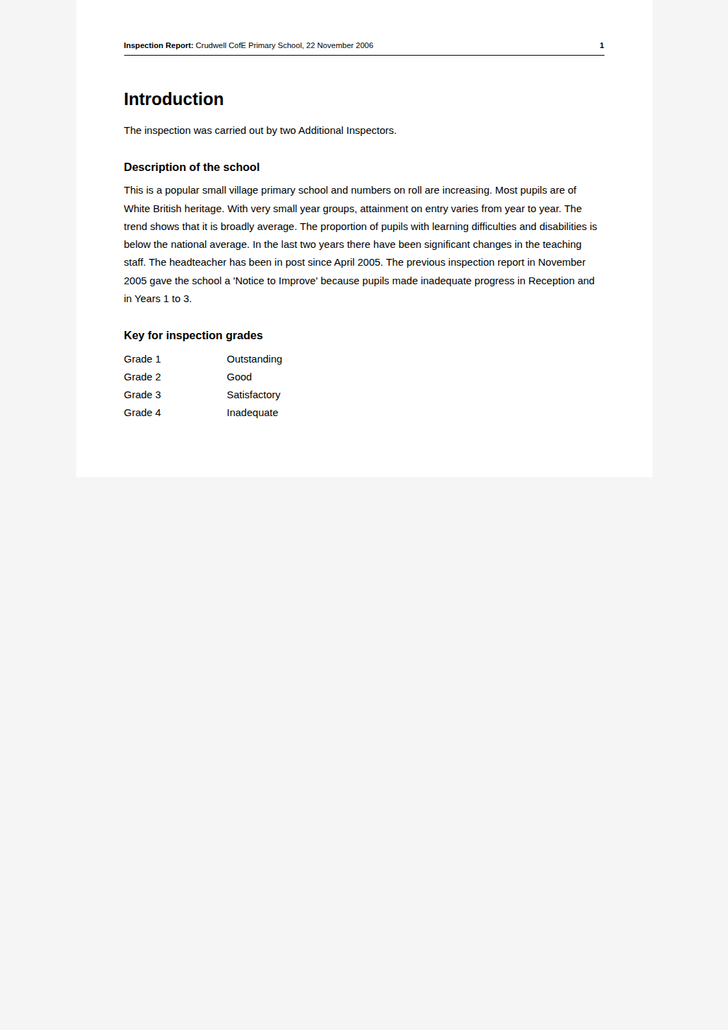Inspection Report: Crudwell CofE Primary School, 22 November 2006
1
Introduction
The inspection was carried out by two Additional Inspectors.
Description of the school
This is a popular small village primary school and numbers on roll are increasing. Most pupils are of White British heritage. With very small year groups, attainment on entry varies from year to year. The trend shows that it is broadly average. The proportion of pupils with learning difficulties and disabilities is below the national average. In the last two years there have been significant changes in the teaching staff. The headteacher has been in post since April 2005. The previous inspection report in November 2005 gave the school a 'Notice to Improve' because pupils made inadequate progress in Reception and in Years 1 to 3.
Key for inspection grades
| Grade 1 | Outstanding |
| Grade 2 | Good |
| Grade 3 | Satisfactory |
| Grade 4 | Inadequate |